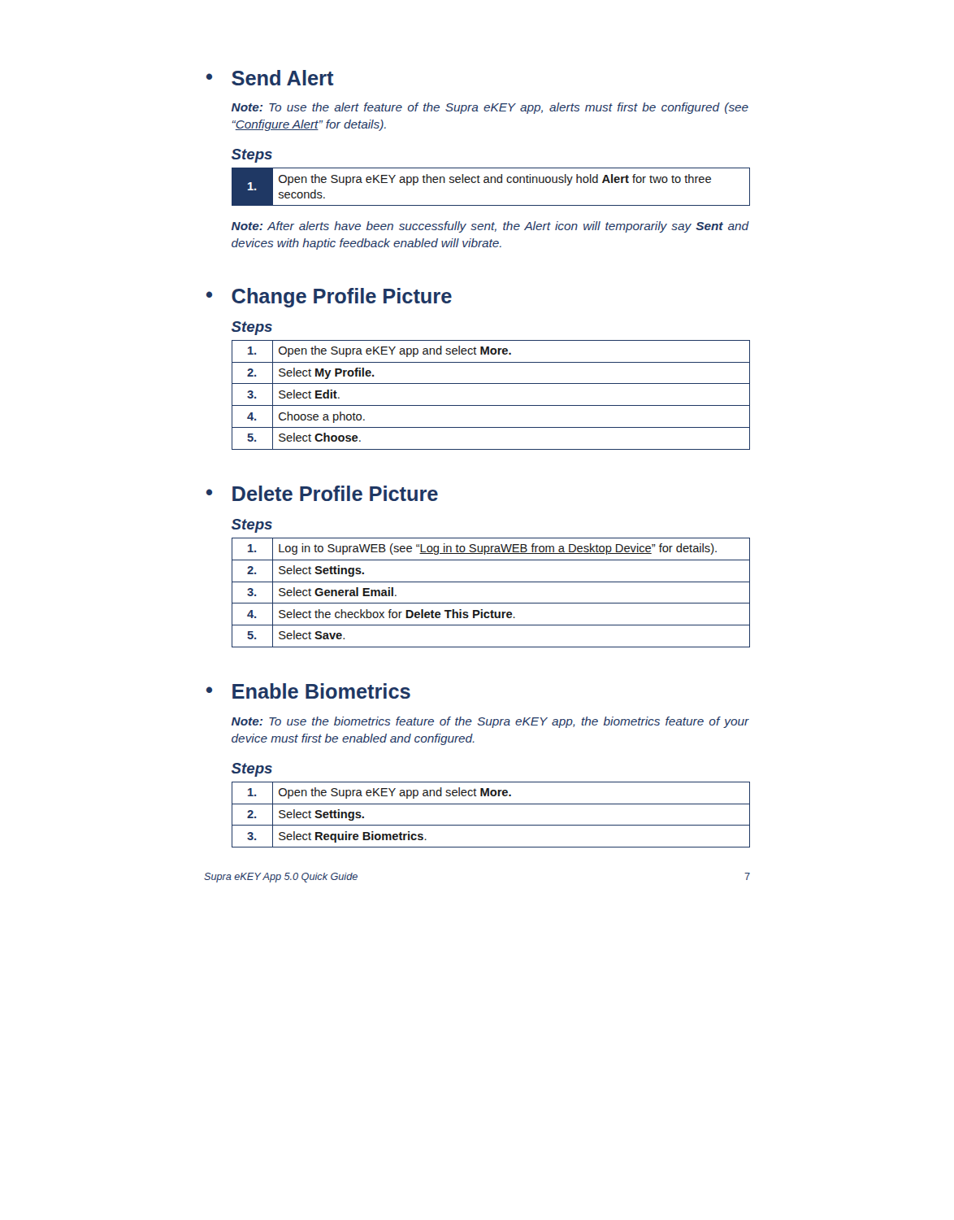Send Alert
Note: To use the alert feature of the Supra eKEY app, alerts must first be configured (see “Configure Alert” for details).
Steps
| 1. | Open the Supra eKEY app then select and continuously hold Alert for two to three seconds. |
Note: After alerts have been successfully sent, the Alert icon will temporarily say Sent and devices with haptic feedback enabled will vibrate.
Change Profile Picture
Steps
| 1. | Open the Supra eKEY app and select More. |
| 2. | Select My Profile. |
| 3. | Select Edit . |
| 4. | Choose a photo. |
| 5. | Select Choose . |
Delete Profile Picture
Steps
| 1. | Log in to SupraWEB (see “ Log in to SupraWEB from a Desktop Device ” for details). |
| 2. | Select Settings. |
| 3. | Select General Email . |
| 4. | Select the checkbox for Delete This Picture . |
| 5. | Select Save . |
Enable Biometrics
Note: To use the biometrics feature of the Supra eKEY app, the biometrics feature of your device must first be enabled and configured.
Steps
| 1. | Open the Supra eKEY app and select More. |
| 2. | Select Settings. |
| 3. | Select Require Biometrics . |
Supra eKEY App 5.0 Quick Guide 7